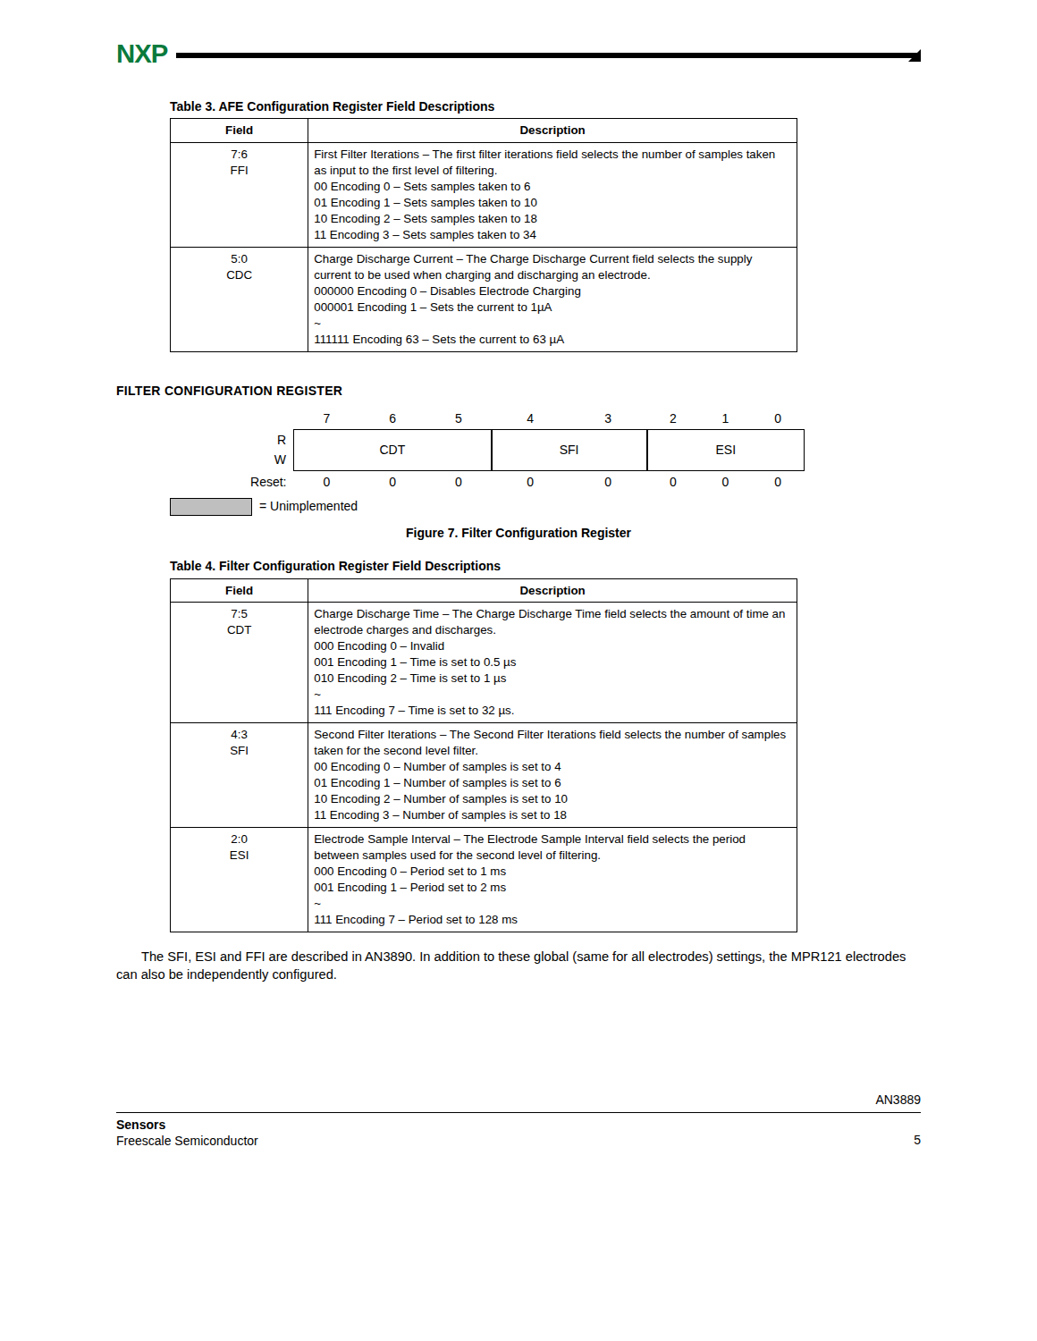NXP
Table 3. AFE Configuration Register Field Descriptions
| Field | Description |
| --- | --- |
| 7:6 FFI | First Filter Iterations – The first filter iterations field selects the number of samples taken as input to the first level of filtering. 00 Encoding 0 – Sets samples taken to 6 01 Encoding 1 – Sets samples taken to 10 10 Encoding 2 – Sets samples taken to 18 11 Encoding 3 – Sets samples taken to 34 |
| 5:0 CDC | Charge Discharge Current – The Charge Discharge Current field selects the supply current to be used when charging and discharging an electrode. 000000 Encoding 0 – Disables Electrode Charging 000001 Encoding 1 – Sets the current to 1µA ~ 111111 Encoding 63 – Sets the current to 63 µA |
FILTER CONFIGURATION REGISTER
| | 7 | 6 | 5 | 4 | 3 | 2 | 1 | 0 |
| R | CDT | SFI | ESI |
| W |
| Reset: | 0 | 0 | 0 | 0 | 0 | 0 | 0 | 0 |
= Unimplemented
Figure 7. Filter Configuration Register
Table 4. Filter Configuration Register Field Descriptions
| Field | Description |
| --- | --- |
| 7:5 CDT | Charge Discharge Time – The Charge Discharge Time field selects the amount of time an electrode charges and discharges. 000 Encoding 0 – Invalid 001 Encoding 1 – Time is set to 0.5 µs 010 Encoding 2 – Time is set to 1 µs ~ 111 Encoding 7 – Time is set to 32 µs. |
| 4:3 SFI | Second Filter Iterations – The Second Filter Iterations field selects the number of samples taken for the second level filter. 00 Encoding 0 – Number of samples is set to 4 01 Encoding 1 – Number of samples is set to 6 10 Encoding 2 – Number of samples is set to 10 11 Encoding 3 – Number of samples is set to 18 |
| 2:0 ESI | Electrode Sample Interval – The Electrode Sample Interval field selects the period between samples used for the second level of filtering. 000 Encoding 0 – Period set to 1 ms 001 Encoding 1 – Period set to 2 ms ~ 111 Encoding 7 – Period set to 128 ms |
The SFI, ESI and FFI are described in AN3890. In addition to these global (same for all electrodes) settings, the MPR121 electrodes can also be independently configured.
AN3889
Sensors
Freescale Semiconductor
5